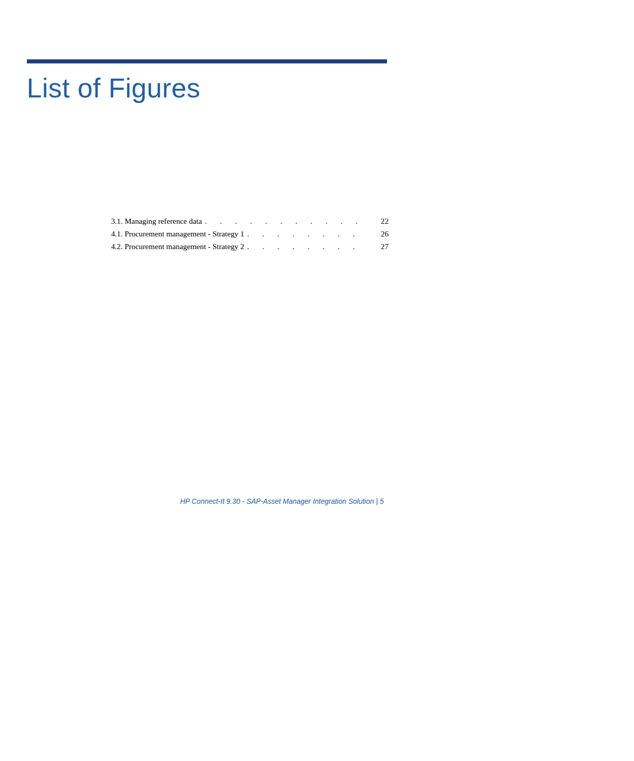List of Figures
3.1. Managing reference data . . . . . . . . . . . . . . . . 22
4.1. Procurement management - Strategy 1 . . . . . . . . . . . . 26
4.2. Procurement management - Strategy 2 . . . . . . . . . . . . 27
HP Connect-It 9.30 - SAP-Asset Manager Integration Solution | 5